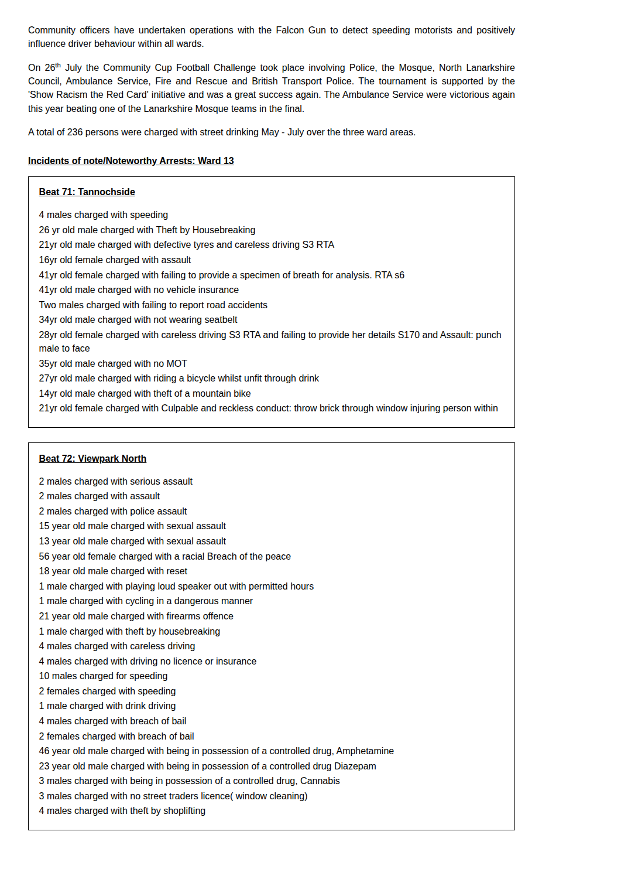Community officers have undertaken operations with the Falcon Gun to detect speeding motorists and positively influence driver behaviour within all wards.
On 26th July the Community Cup Football Challenge took place involving Police, the Mosque, North Lanarkshire Council, Ambulance Service, Fire and Rescue and British Transport Police. The tournament is supported by the 'Show Racism the Red Card' initiative and was a great success again. The Ambulance Service were victorious again this year beating one of the Lanarkshire Mosque teams in the final.
A total of 236 persons were charged with street drinking May - July over the three ward areas.
Incidents of note/Noteworthy Arrests: Ward 13
Beat 71: Tannochside
4 males charged with speeding
26 yr old male charged with Theft by Housebreaking
21yr old male charged with defective tyres and careless driving S3 RTA
16yr old female charged with assault
41yr old female charged with failing to provide a specimen of breath for analysis. RTA s6
41yr old male charged with no vehicle insurance
Two males charged with failing to report road accidents
34yr old male charged with not wearing seatbelt
28yr old female charged with careless driving S3 RTA and failing to provide her details S170 and Assault: punch male to face
35yr old male charged with no MOT
27yr old male charged with riding a bicycle whilst unfit through drink
14yr old male charged with theft of a mountain bike
21yr old female charged with Culpable and reckless conduct: throw brick through window injuring person within
Beat 72: Viewpark North
2 males charged with serious assault
2 males charged with assault
2 males charged with police assault
15 year old male charged with sexual assault
13 year old male charged with sexual assault
56 year old female charged with a racial Breach of the peace
18 year old male charged with reset
1 male charged with playing loud speaker out with permitted hours
1 male charged with cycling in a dangerous manner
21 year old male charged with firearms offence
1 male charged with theft by housebreaking
4 males charged with careless driving
4 males charged with driving no licence or insurance
10 males charged for speeding
2 females charged with speeding
1 male charged with drink driving
4 males charged with breach of bail
2 females charged with breach of bail
46 year old male charged with being in possession of a controlled drug, Amphetamine
23 year old male charged with being in possession of a controlled drug Diazepam
3 males charged with being in possession of a controlled drug, Cannabis
3 males charged with no street traders licence( window cleaning)
4 males charged with theft by shoplifting